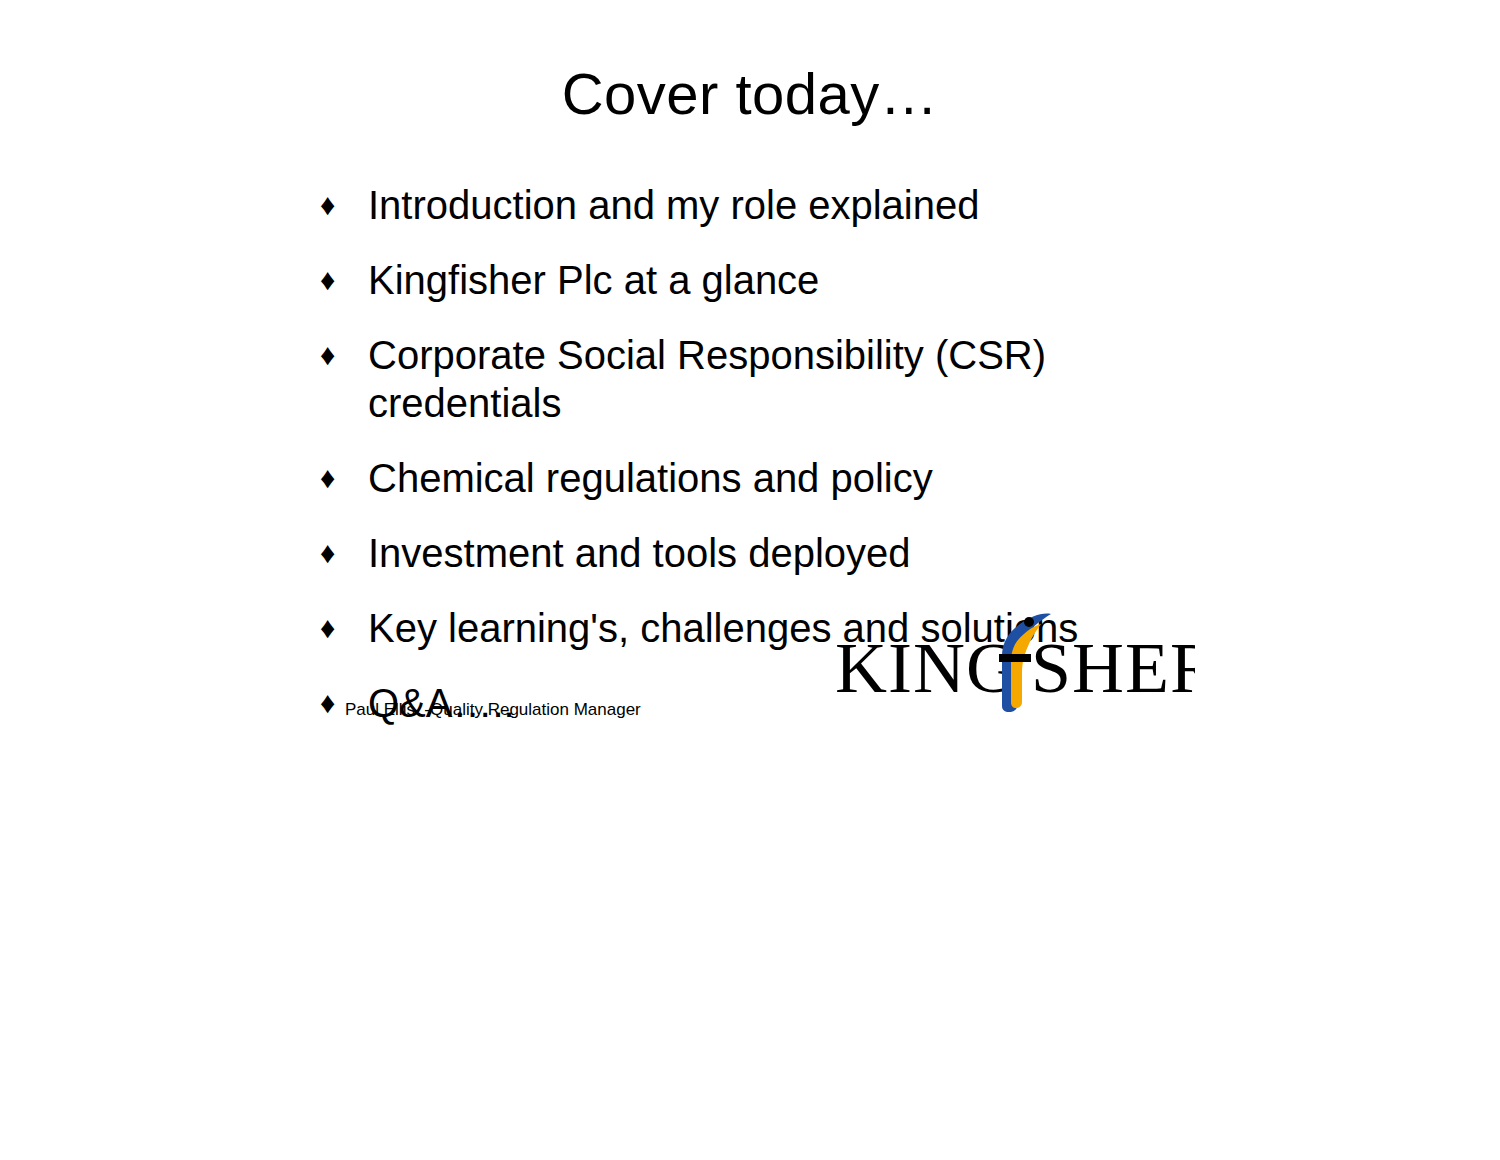Cover today…
Introduction and my role explained
Kingfisher Plc at a glance
Corporate Social Responsibility (CSR) credentials
Chemical regulations and policy
Investment and tools deployed
Key learning's, challenges and solutions
Q&A…..
Paul Ellis -Quality Regulation Manager
KING SHER